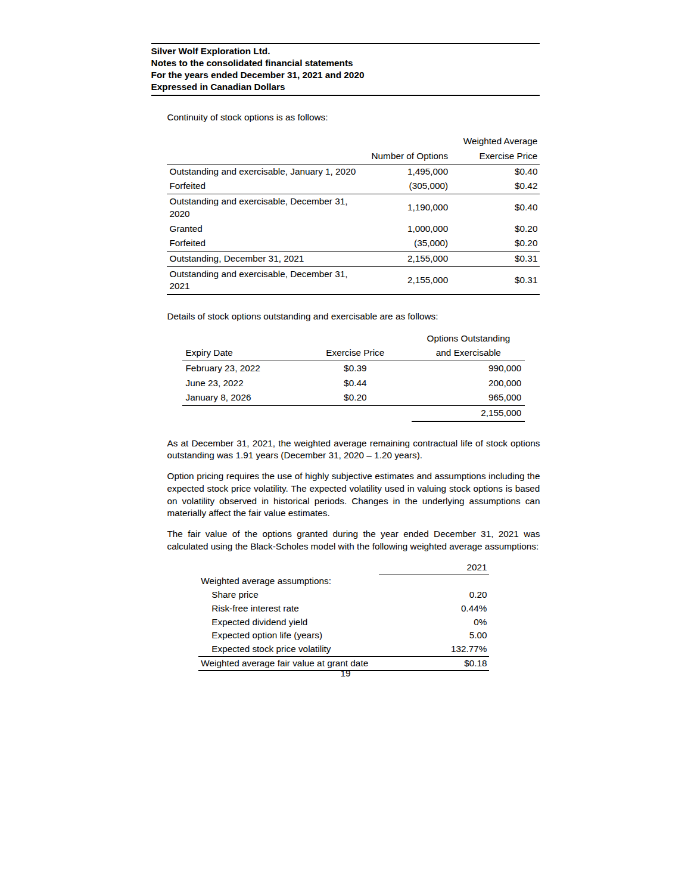Silver Wolf Exploration Ltd.
Notes to the consolidated financial statements
For the years ended December 31, 2021 and 2020
Expressed in Canadian Dollars
Continuity of stock options is as follows:
| | | Weighted Average |
| --- | --- | --- |
| | Number of Options | Exercise Price |
| Outstanding and exercisable, January 1, 2020 | 1,495,000 | $0.40 |
| Forfeited | (305,000) | $0.42 |
| Outstanding and exercisable, December 31, 2020 | 1,190,000 | $0.40 |
| Granted | 1,000,000 | $0.20 |
| Forfeited | (35,000) | $0.20 |
| Outstanding, December 31, 2021 | 2,155,000 | $0.31 |
| Outstanding and exercisable, December 31, 2021 | 2,155,000 | $0.31 |
Details of stock options outstanding and exercisable are as follows:
| | | Options Outstanding |
| --- | --- | --- |
| Expiry Date | Exercise Price | and Exercisable |
| February 23, 2022 | $0.39 | 990,000 |
| June 23, 2022 | $0.44 | 200,000 |
| January 8, 2026 | $0.20 | 965,000 |
| | | 2,155,000 |
As at December 31, 2021, the weighted average remaining contractual life of stock options outstanding was 1.91 years (December 31, 2020 – 1.20 years).
Option pricing requires the use of highly subjective estimates and assumptions including the expected stock price volatility. The expected volatility used in valuing stock options is based on volatility observed in historical periods. Changes in the underlying assumptions can materially affect the fair value estimates.
The fair value of the options granted during the year ended December 31, 2021 was calculated using the Black-Scholes model with the following weighted average assumptions:
| | 2021 |
| Weighted average assumptions: | |
| Share price | 0.20 |
| Risk-free interest rate | 0.44% |
| Expected dividend yield | 0% |
| Expected option life (years) | 5.00 |
| Expected stock price volatility | 132.77% |
| Weighted average fair value at grant date | $0.18 |
19